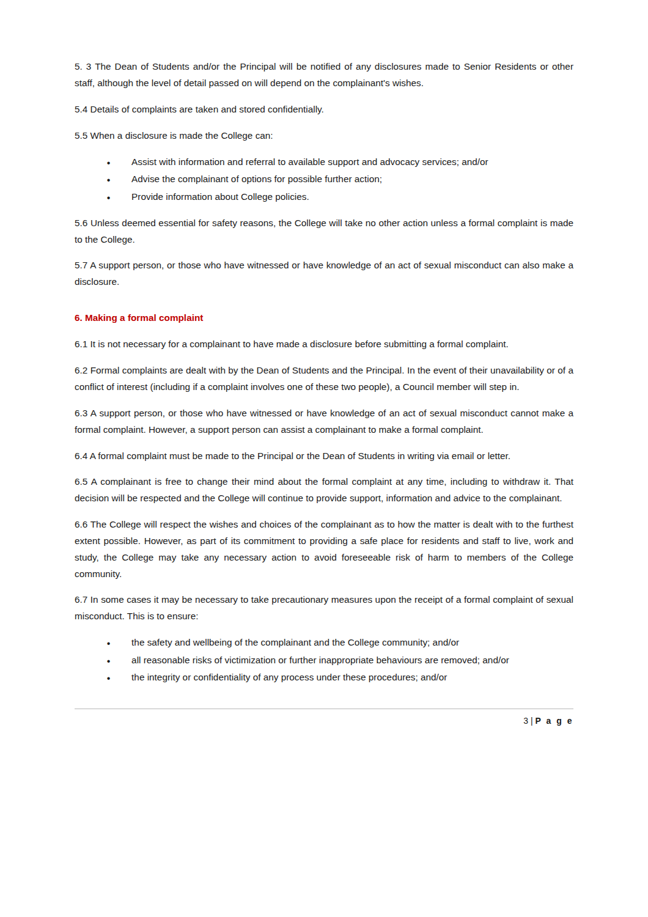5. 3 The Dean of Students and/or the Principal will be notified of any disclosures made to Senior Residents or other staff, although the level of detail passed on will depend on the complainant's wishes.
5.4 Details of complaints are taken and stored confidentially.
5.5 When a disclosure is made the College can:
Assist with information and referral to available support and advocacy services; and/or
Advise the complainant of options for possible further action;
Provide information about College policies.
5.6 Unless deemed essential for safety reasons, the College will take no other action unless a formal complaint is made to the College.
5.7 A support person, or those who have witnessed or have knowledge of an act of sexual misconduct can also make a disclosure.
6. Making a formal complaint
6.1 It is not necessary for a complainant to have made a disclosure before submitting a formal complaint.
6.2 Formal complaints are dealt with by the Dean of Students and the Principal. In the event of their unavailability or of a conflict of interest (including if a complaint involves one of these two people), a Council member will step in.
6.3 A support person, or those who have witnessed or have knowledge of an act of sexual misconduct cannot make a formal complaint. However, a support person can assist a complainant to make a formal complaint.
6.4 A formal complaint must be made to the Principal or the Dean of Students in writing via email or letter.
6.5 A complainant is free to change their mind about the formal complaint at any time, including to withdraw it. That decision will be respected and the College will continue to provide support, information and advice to the complainant.
6.6 The College will respect the wishes and choices of the complainant as to how the matter is dealt with to the furthest extent possible. However, as part of its commitment to providing a safe place for residents and staff to live, work and study, the College may take any necessary action to avoid foreseeable risk of harm to members of the College community.
6.7 In some cases it may be necessary to take precautionary measures upon the receipt of a formal complaint of sexual misconduct. This is to ensure:
the safety and wellbeing of the complainant and the College community; and/or
all reasonable risks of victimization or further inappropriate behaviours are removed; and/or
the integrity or confidentiality of any process under these procedures; and/or
3 | P a g e